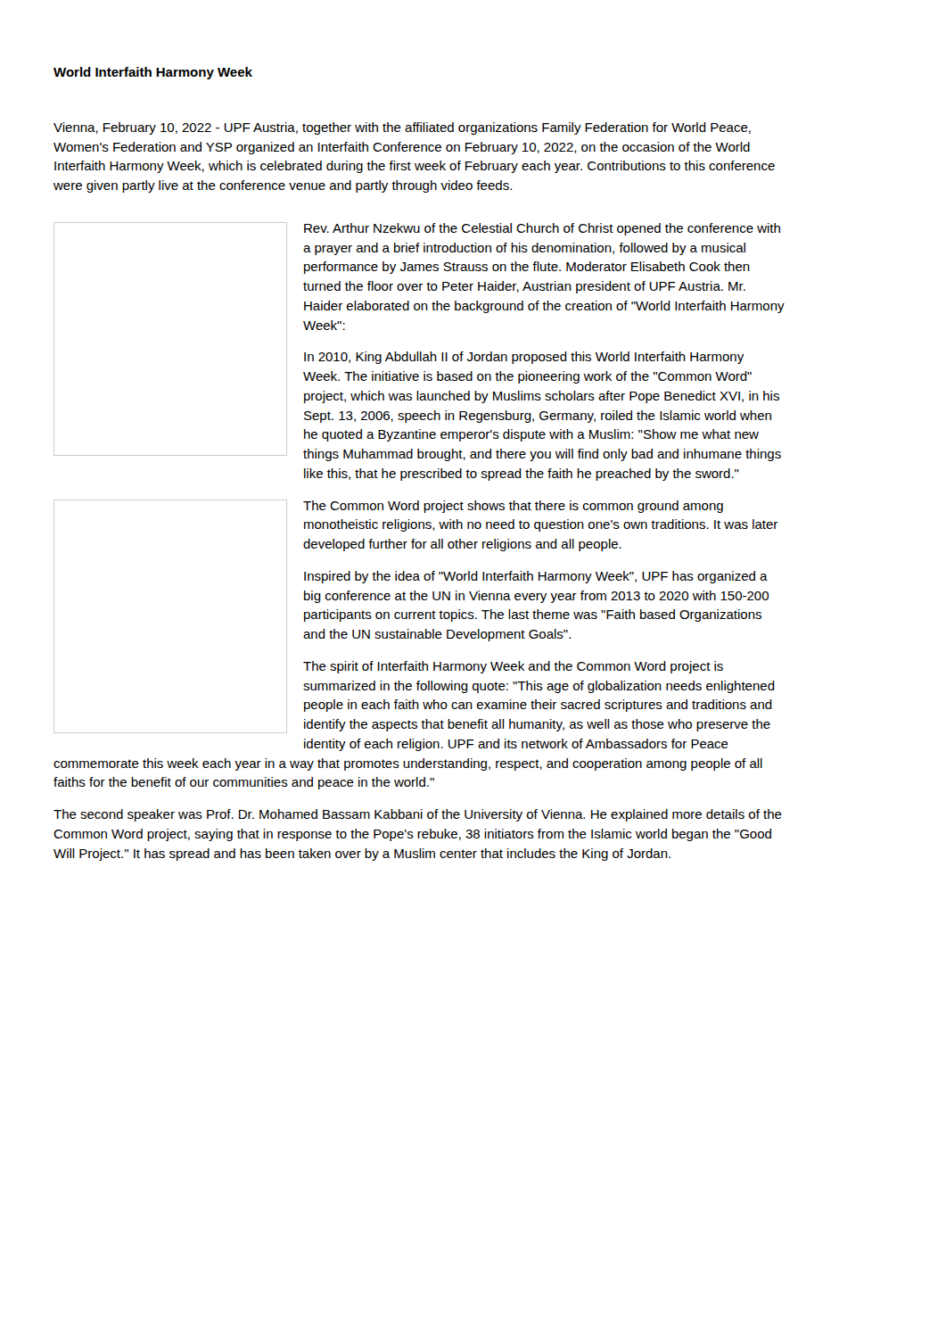World Interfaith Harmony Week
Vienna, February 10, 2022 - UPF Austria, together with the affiliated organizations Family Federation for World Peace, Women's Federation and YSP organized an Interfaith Conference on February 10, 2022, on the occasion of the World Interfaith Harmony Week, which is celebrated during the first week of February each year. Contributions to this conference were given partly live at the conference venue and partly through video feeds.
Rev. Arthur Nzekwu of the Celestial Church of Christ opened the conference with a prayer and a brief introduction of his denomination, followed by a musical performance by James Strauss on the flute. Moderator Elisabeth Cook then turned the floor over to Peter Haider, Austrian president of UPF Austria. Mr. Haider elaborated on the background of the creation of "World Interfaith Harmony Week":
In 2010, King Abdullah II of Jordan proposed this World Interfaith Harmony Week. The initiative is based on the pioneering work of the "Common Word" project, which was launched by Muslims scholars after Pope Benedict XVI, in his Sept. 13, 2006, speech in Regensburg, Germany, roiled the Islamic world when he quoted a Byzantine emperor's dispute with a Muslim: "Show me what new things Muhammad brought, and there you will find only bad and inhumane things like this, that he prescribed to spread the faith he preached by the sword."
The Common Word project shows that there is common ground among monotheistic religions, with no need to question one's own traditions. It was later developed further for all other religions and all people.
Inspired by the idea of "World Interfaith Harmony Week", UPF has organized a big conference at the UN in Vienna every year from 2013 to 2020 with 150-200 participants on current topics. The last theme was "Faith based Organizations and the UN sustainable Development Goals".
The spirit of Interfaith Harmony Week and the Common Word project is summarized in the following quote: "This age of globalization needs enlightened people in each faith who can examine their sacred scriptures and traditions and identify the aspects that benefit all humanity, as well as those who preserve the identity of each religion. UPF and its network of Ambassadors for Peace commemorate this week each year in a way that promotes understanding, respect, and cooperation among people of all faiths for the benefit of our communities and peace in the world."
The second speaker was Prof. Dr. Mohamed Bassam Kabbani of the University of Vienna. He explained more details of the Common Word project, saying that in response to the Pope's rebuke, 38 initiators from the Islamic world began the "Good Will Project." It has spread and has been taken over by a Muslim center that includes the King of Jordan.